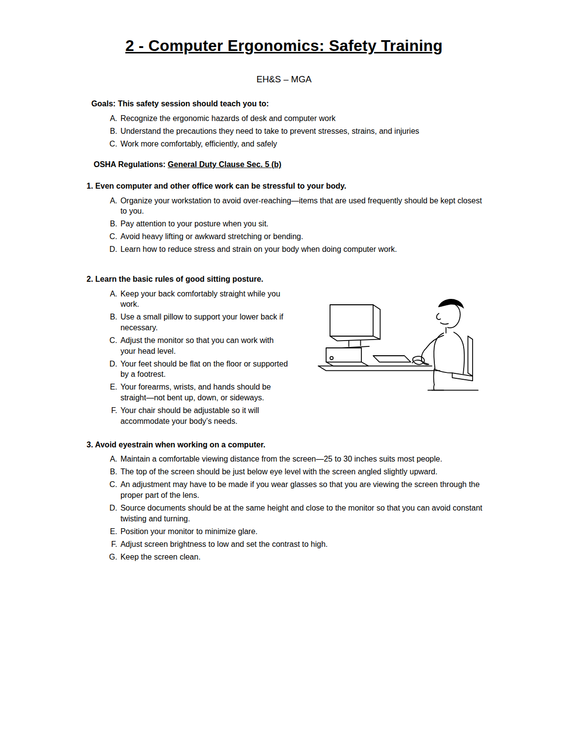2 - Computer Ergonomics: Safety Training
EH&S – MGA
Goals: This safety session should teach you to:
Recognize the ergonomic hazards of desk and computer work
Understand the precautions they need to take to prevent stresses, strains, and injuries
Work more comfortably, efficiently, and safely
OSHA Regulations: General Duty Clause Sec. 5 (b)
1. Even computer and other office work can be stressful to your body.
Organize your workstation to avoid over-reaching—items that are used frequently should be kept closest to you.
Pay attention to your posture when you sit.
Avoid heavy lifting or awkward stretching or bending.
Learn how to reduce stress and strain on your body when doing computer work.
2. Learn the basic rules of good sitting posture.
Keep your back comfortably straight while you work.
Use a small pillow to support your lower back if necessary.
Adjust the monitor so that you can work with your head level.
Your feet should be flat on the floor or supported by a footrest.
Your forearms, wrists, and hands should be straight—not bent up, down, or sideways.
Your chair should be adjustable so it will accommodate your body’s needs.
3. Avoid eyestrain when working on a computer.
Maintain a comfortable viewing distance from the screen—25 to 30 inches suits most people.
The top of the screen should be just below eye level with the screen angled slightly upward.
An adjustment may have to be made if you wear glasses so that you are viewing the screen through the proper part of the lens.
Source documents should be at the same height and close to the monitor so that you can avoid constant twisting and turning.
Position your monitor to minimize glare.
Adjust screen brightness to low and set the contrast to high.
Keep the screen clean.